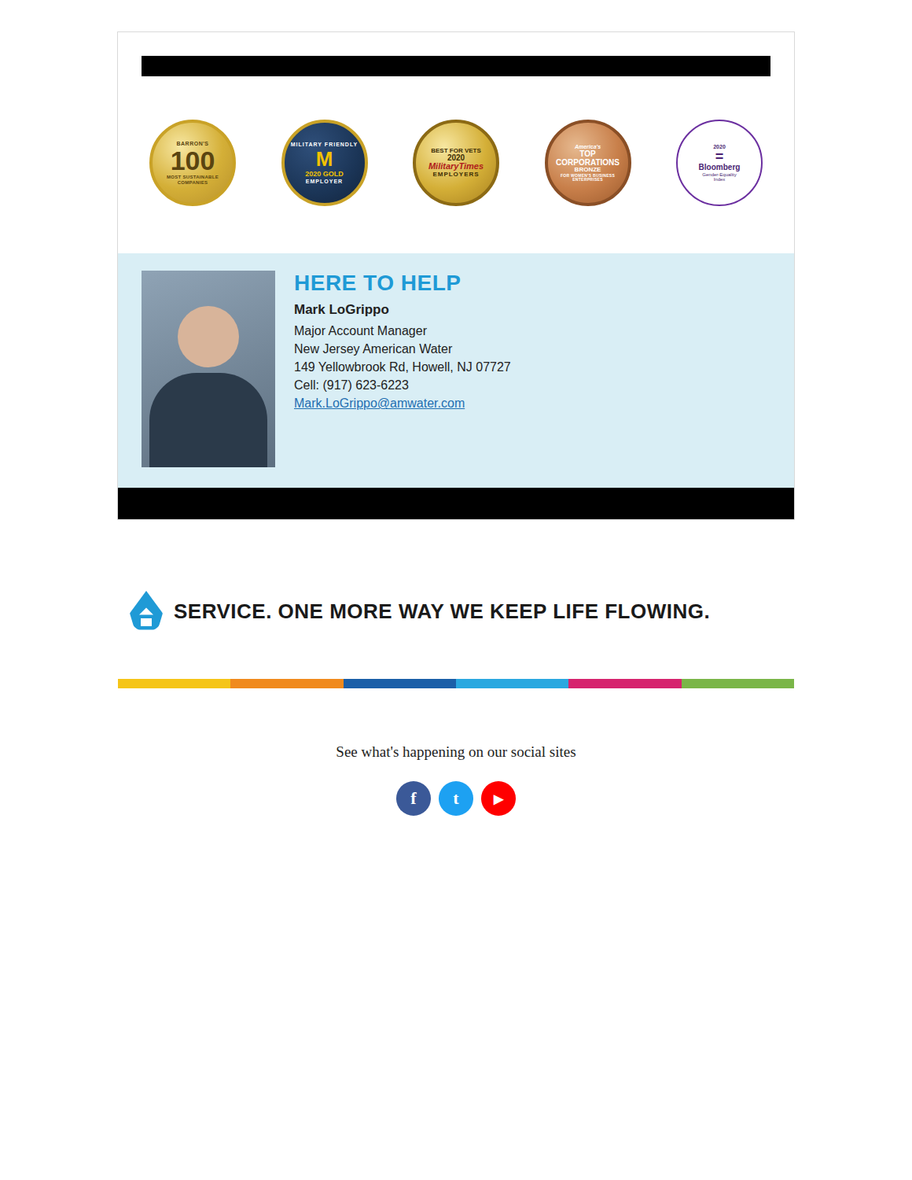BARRON'S
100
MOST SUSTAINABLE
COMPANIES
MILITARY FRIENDLY
M
2020 GOLD
EMPLOYER
BEST FOR VETS
2020
MilitaryTimes
EMPLOYERS
America's
TOP
CORPORATIONS
BRONZE
FOR WOMEN'S BUSINESS ENTERPRISES
2020
=
Bloomberg
Gender-Equality
Index
HERE TO HELP
Mark LoGrippo
Major Account Manager
New Jersey American Water
149 Yellowbrook Rd, Howell, NJ 07727
Cell: (917) 623-6223
Mark.LoGrippo@amwater.com
SERVICE. ONE MORE WAY WE KEEP LIFE FLOWING.
See what's happening on our social sites
f t ▶